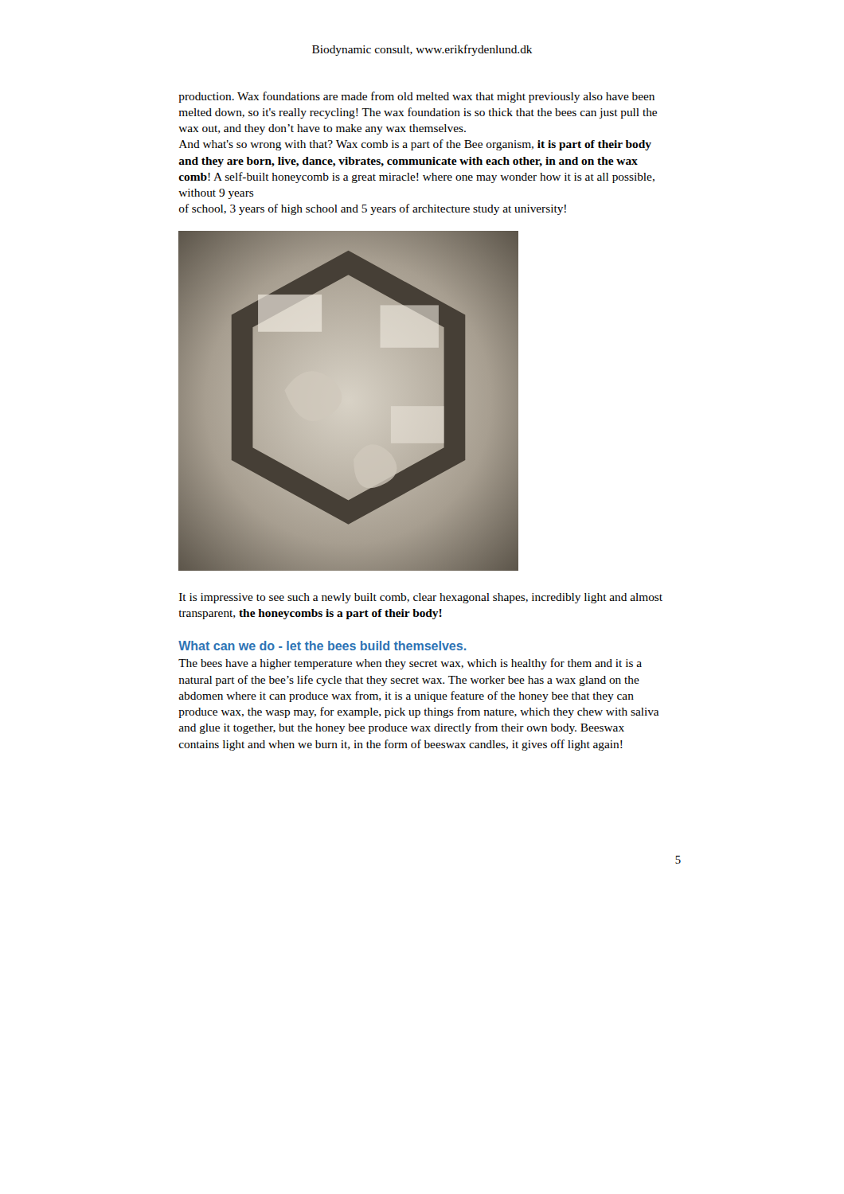Biodynamic consult, www.erikfrydenlund.dk
production. Wax foundations are made from old melted wax that might previously also have been melted down, so it's really recycling! The wax foundation is so thick that the bees can just pull the wax out, and they don’t have to make any wax themselves.
And what's so wrong with that? Wax comb is a part of the Bee organism, it is part of their body and they are born, live, dance, vibrates, communicate with each other, in and on the wax comb! A self-built honeycomb is a great miracle! where one may wonder how it is at all possible, without 9 years
of school, 3 years of high school and 5 years of architecture study at university!
It is impressive to see such a newly built comb, clear hexagonal shapes, incredibly light and almost transparent, the honeycombs is a part of their body!
What can we do - let the bees build themselves.
The bees have a higher temperature when they secret wax, which is healthy for them and it is a natural part of the bee’s life cycle that they secret wax. The worker bee has a wax gland on the abdomen where it can produce wax from, it is a unique feature of the honey bee that they can produce wax, the wasp may, for example, pick up things from nature, which they chew with saliva and glue it together, but the honey bee produce wax directly from their own body. Beeswax contains light and when we burn it, in the form of beeswax candles, it gives off light again!
5